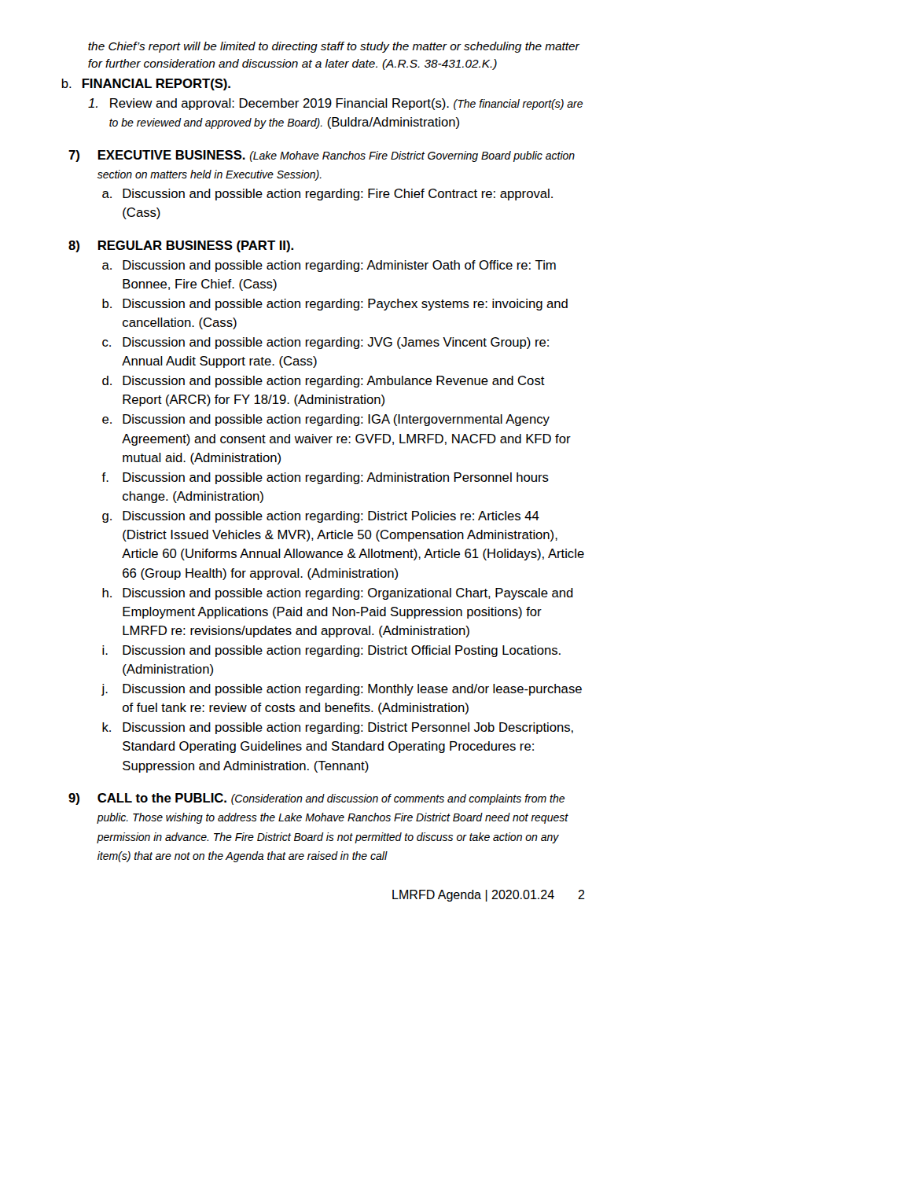the Chief’s report will be limited to directing staff to study the matter or scheduling the matter for further consideration and discussion at a later date. (A.R.S. 38-431.02.K.)
FINANCIAL REPORT(S).
Review and approval: December 2019 Financial Report(s). (The financial report(s) are to be reviewed and approved by the Board). (Buldra/Administration)
EXECUTIVE BUSINESS. (Lake Mohave Ranchos Fire District Governing Board public action section on matters held in Executive Session).
Discussion and possible action regarding: Fire Chief Contract re: approval. (Cass)
REGULAR BUSINESS (PART II).
Discussion and possible action regarding: Administer Oath of Office re: Tim Bonnee, Fire Chief. (Cass)
Discussion and possible action regarding: Paychex systems re: invoicing and cancellation. (Cass)
Discussion and possible action regarding: JVG (James Vincent Group) re: Annual Audit Support rate. (Cass)
Discussion and possible action regarding: Ambulance Revenue and Cost Report (ARCR) for FY 18/19. (Administration)
Discussion and possible action regarding: IGA (Intergovernmental Agency Agreement) and consent and waiver re: GVFD, LMRFD, NACFD and KFD for mutual aid. (Administration)
Discussion and possible action regarding: Administration Personnel hours change. (Administration)
Discussion and possible action regarding: District Policies re: Articles 44 (District Issued Vehicles & MVR), Article 50 (Compensation Administration), Article 60 (Uniforms Annual Allowance & Allotment), Article 61 (Holidays), Article 66 (Group Health) for approval. (Administration)
Discussion and possible action regarding: Organizational Chart, Payscale and Employment Applications (Paid and Non-Paid Suppression positions) for LMRFD re: revisions/updates and approval. (Administration)
Discussion and possible action regarding: District Official Posting Locations. (Administration)
Discussion and possible action regarding: Monthly lease and/or lease-purchase of fuel tank re: review of costs and benefits. (Administration)
Discussion and possible action regarding: District Personnel Job Descriptions, Standard Operating Guidelines and Standard Operating Procedures re: Suppression and Administration. (Tennant)
CALL to the PUBLIC. (Consideration and discussion of comments and complaints from the public. Those wishing to address the Lake Mohave Ranchos Fire District Board need not request permission in advance. The Fire District Board is not permitted to discuss or take action on any item(s) that are not on the Agenda that are raised in the call
LMRFD Agenda | 2020.01.24 2